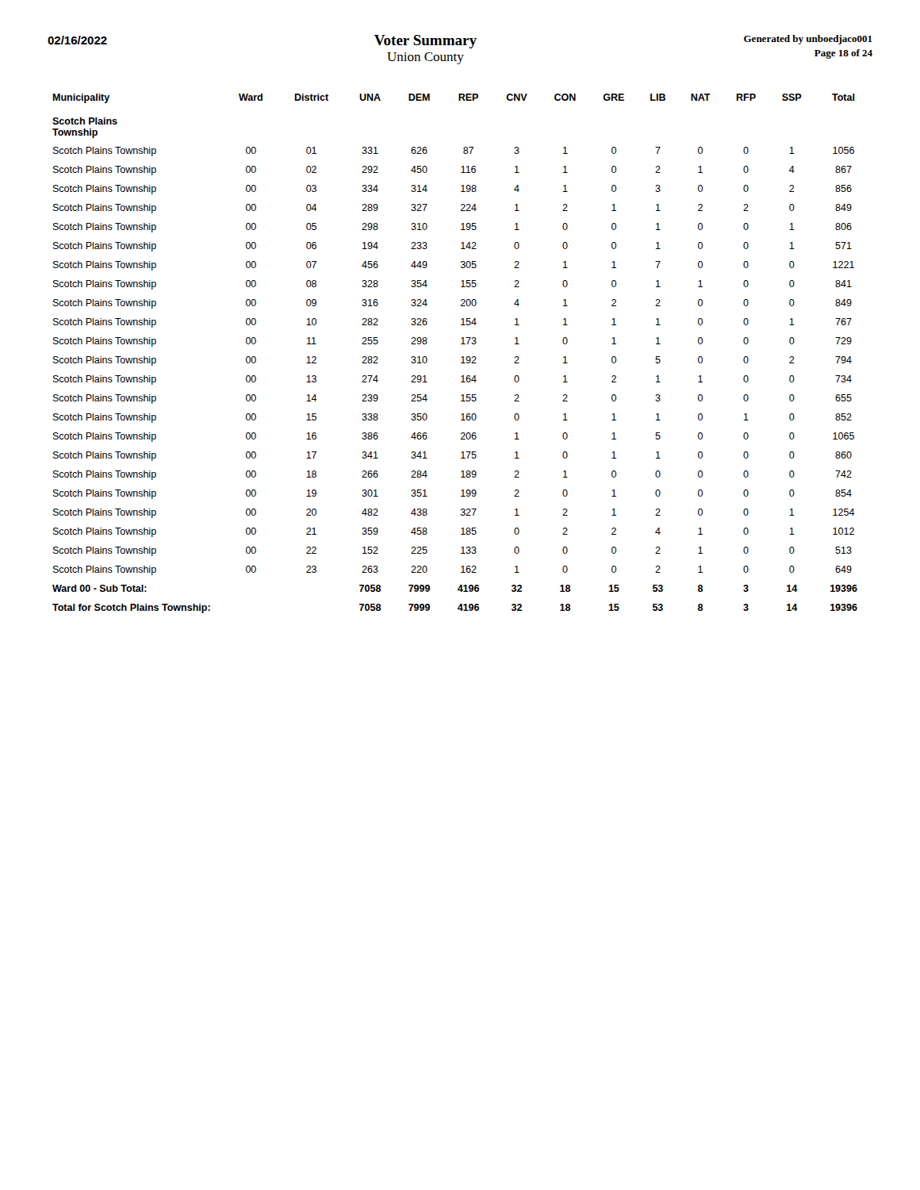02/16/2022
Voter Summary
Union County
Generated by unboedjaco001
Page 18 of 24
| Municipality | Ward | District | UNA | DEM | REP | CNV | CON | GRE | LIB | NAT | RFP | SSP | Total |
| --- | --- | --- | --- | --- | --- | --- | --- | --- | --- | --- | --- | --- | --- |
| Scotch Plains Township |
| Scotch Plains Township | 00 | 01 | 331 | 626 | 87 | 3 | 1 | 0 | 7 | 0 | 0 | 1 | 1056 |
| Scotch Plains Township | 00 | 02 | 292 | 450 | 116 | 1 | 1 | 0 | 2 | 1 | 0 | 4 | 867 |
| Scotch Plains Township | 00 | 03 | 334 | 314 | 198 | 4 | 1 | 0 | 3 | 0 | 0 | 2 | 856 |
| Scotch Plains Township | 00 | 04 | 289 | 327 | 224 | 1 | 2 | 1 | 1 | 2 | 2 | 0 | 849 |
| Scotch Plains Township | 00 | 05 | 298 | 310 | 195 | 1 | 0 | 0 | 1 | 0 | 0 | 1 | 806 |
| Scotch Plains Township | 00 | 06 | 194 | 233 | 142 | 0 | 0 | 0 | 1 | 0 | 0 | 1 | 571 |
| Scotch Plains Township | 00 | 07 | 456 | 449 | 305 | 2 | 1 | 1 | 7 | 0 | 0 | 0 | 1221 |
| Scotch Plains Township | 00 | 08 | 328 | 354 | 155 | 2 | 0 | 0 | 1 | 1 | 0 | 0 | 841 |
| Scotch Plains Township | 00 | 09 | 316 | 324 | 200 | 4 | 1 | 2 | 2 | 0 | 0 | 0 | 849 |
| Scotch Plains Township | 00 | 10 | 282 | 326 | 154 | 1 | 1 | 1 | 1 | 0 | 0 | 1 | 767 |
| Scotch Plains Township | 00 | 11 | 255 | 298 | 173 | 1 | 0 | 1 | 1 | 0 | 0 | 0 | 729 |
| Scotch Plains Township | 00 | 12 | 282 | 310 | 192 | 2 | 1 | 0 | 5 | 0 | 0 | 2 | 794 |
| Scotch Plains Township | 00 | 13 | 274 | 291 | 164 | 0 | 1 | 2 | 1 | 1 | 0 | 0 | 734 |
| Scotch Plains Township | 00 | 14 | 239 | 254 | 155 | 2 | 2 | 0 | 3 | 0 | 0 | 0 | 655 |
| Scotch Plains Township | 00 | 15 | 338 | 350 | 160 | 0 | 1 | 1 | 1 | 0 | 1 | 0 | 852 |
| Scotch Plains Township | 00 | 16 | 386 | 466 | 206 | 1 | 0 | 1 | 5 | 0 | 0 | 0 | 1065 |
| Scotch Plains Township | 00 | 17 | 341 | 341 | 175 | 1 | 0 | 1 | 1 | 0 | 0 | 0 | 860 |
| Scotch Plains Township | 00 | 18 | 266 | 284 | 189 | 2 | 1 | 0 | 0 | 0 | 0 | 0 | 742 |
| Scotch Plains Township | 00 | 19 | 301 | 351 | 199 | 2 | 0 | 1 | 0 | 0 | 0 | 0 | 854 |
| Scotch Plains Township | 00 | 20 | 482 | 438 | 327 | 1 | 2 | 1 | 2 | 0 | 0 | 1 | 1254 |
| Scotch Plains Township | 00 | 21 | 359 | 458 | 185 | 0 | 2 | 2 | 4 | 1 | 0 | 1 | 1012 |
| Scotch Plains Township | 00 | 22 | 152 | 225 | 133 | 0 | 0 | 0 | 2 | 1 | 0 | 0 | 513 |
| Scotch Plains Township | 00 | 23 | 263 | 220 | 162 | 1 | 0 | 0 | 2 | 1 | 0 | 0 | 649 |
| Ward 00 - Sub Total: | 7058 | 7999 | 4196 | 32 | 18 | 15 | 53 | 8 | 3 | 14 | 19396 |
| Total for Scotch Plains Township: | 7058 | 7999 | 4196 | 32 | 18 | 15 | 53 | 8 | 3 | 14 | 19396 |